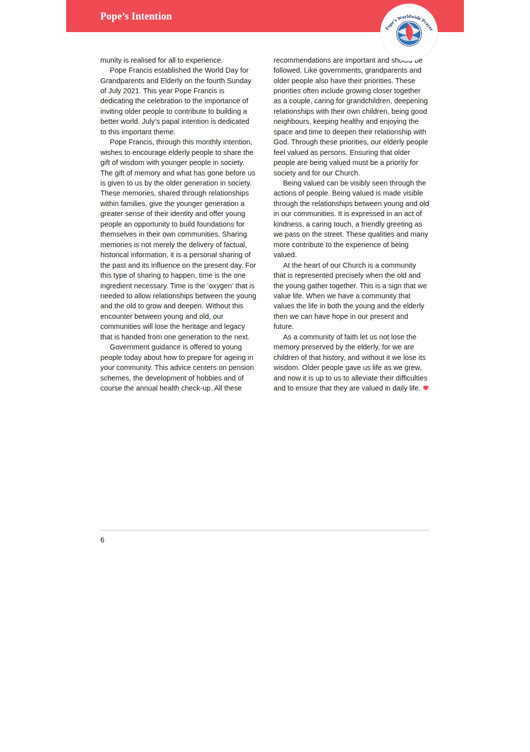Pope’s Intention
Pope’s Worldwide Prayer Network
munity is realised for all to experience.
Pope Francis established the World Day for Grandparents and Elderly on the fourth Sunday of July 2021. This year Pope Francis is dedicating the celebration to the importance of inviting older people to contribute to building a better world. July’s papal intention is dedicated to this important theme.
Pope Francis, through this monthly intention, wishes to encourage elderly people to share the gift of wisdom with younger people in society. The gift of memory and what has gone before us is given to us by the older generation in society. These memories, shared through relationships within families, give the younger generation a greater sense of their identity and offer young people an opportunity to build foundations for themselves in their own communities. Sharing memories is not merely the delivery of factual, historical information, it is a personal sharing of the past and its influence on the present day. For this type of sharing to happen, time is the one ingredient necessary. Time is the ‘oxygen’ that is needed to allow relationships between the young and the old to grow and deepen. Without this encounter between young and old, our communities will lose the heritage and legacy that is handed from one generation to the next.
Government guidance is offered to young people today about how to prepare for ageing in your community. This advice centers on pension schemes, the development of hobbies and of course the annual health check-up. All these recommendations are important and should be followed. Like governments, grandparents and older people also have their priorities. These priorities often include growing closer together as a couple, caring for grandchildren, deepening relationships with their own children, being good neighbours, keeping healthy and enjoying the space and time to deepen their relationship with God. Through these priorities, our elderly people feel valued as persons. Ensuring that older people are being valued must be a priority for society and for our Church.
Being valued can be visibly seen through the actions of people. Being valued is made visible through the relationships between young and old in our communities. It is expressed in an act of kindness, a caring touch, a friendly greeting as we pass on the street. These qualities and many more contribute to the experience of being valued.
At the heart of our Church is a community that is represented precisely when the old and the young gather together. This is a sign that we value life. When we have a community that values the life in both the young and the elderly then we can have hope in our present and future.
As a community of faith let us not lose the memory preserved by the elderly, for we are children of that history, and without it we lose its wisdom. Older people gave us life as we grew, and now it is up to us to alleviate their difficulties and to ensure that they are valued in daily life.
6